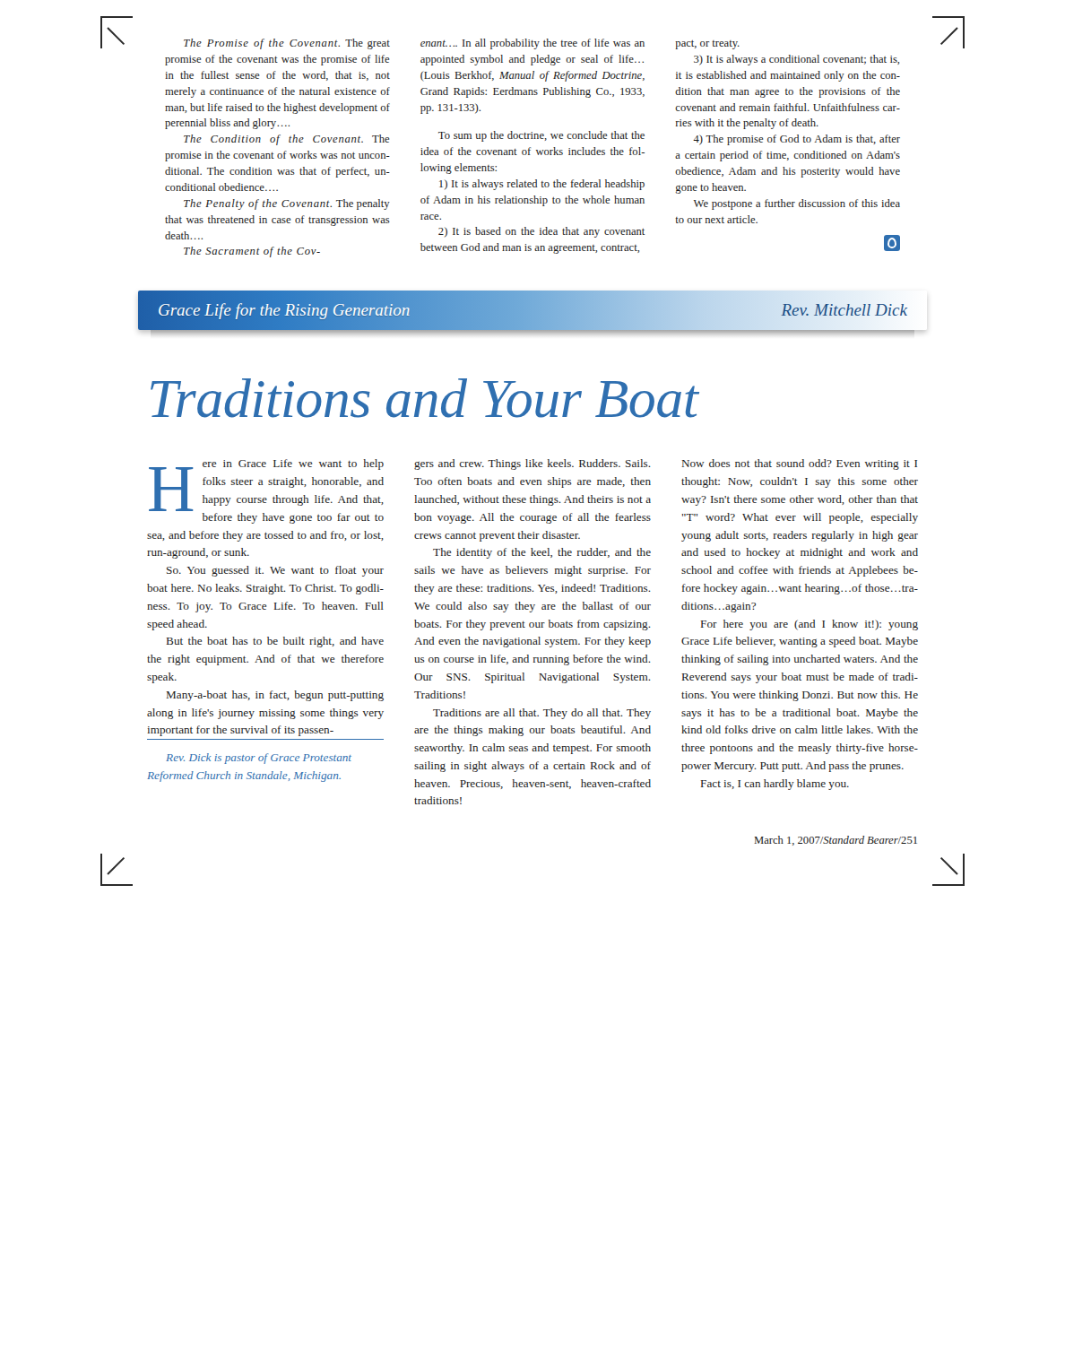The Promise of the Covenant. The great promise of the covenant was the promise of life in the fullest sense of the word, that is, not merely a continuance of the natural existence of man, but life raised to the highest development of perennial bliss and glory….
The Condition of the Covenant. The promise in the covenant of works was not unconditional. The condition was that of perfect, unconditional obedience….
The Penalty of the Covenant. The penalty that was threatened in case of transgression was death….
The Sacrament of the Cov-
enant…. In all probability the tree of life was an appointed symbol and pledge or seal of life… (Louis Berkhof, Manual of Reformed Doctrine, Grand Rapids: Eerdmans Publishing Co., 1933, pp. 131-133).
To sum up the doctrine, we conclude that the idea of the covenant of works includes the following elements:
1) It is always related to the federal headship of Adam in his relationship to the whole human race.
2) It is based on the idea that any covenant between God and man is an agreement, contract,
pact, or treaty.
3) It is always a conditional covenant; that is, it is established and maintained only on the condition that man agree to the provisions of the covenant and remain faithful. Unfaithfulness carries with it the penalty of death.
4) The promise of God to Adam is that, after a certain period of time, conditioned on Adam's obedience, Adam and his posterity would have gone to heaven.
We postpone a further discussion of this idea to our next article.
Grace Life for the Rising Generation
Rev. Mitchell Dick
Traditions and Your Boat
Here in Grace Life we want to help folks steer a straight, honorable, and happy course through life. And that, before they have gone too far out to sea, and before they are tossed to and fro, or lost, run-aground, or sunk.
So. You guessed it. We want to float your boat here. No leaks. Straight. To Christ. To godliness. To joy. To Grace Life. To heaven. Full speed ahead.
But the boat has to be built right, and have the right equipment. And of that we therefore speak.
Many-a-boat has, in fact, begun putt-putting along in life's journey missing some things very important for the survival of its passen-
Rev. Dick is pastor of Grace Protestant Reformed Church in Standale, Michigan.
gers and crew. Things like keels. Rudders. Sails. Too often boats and even ships are made, then launched, without these things. And theirs is not a bon voyage. All the courage of all the fearless crews cannot prevent their disaster.
The identity of the keel, the rudder, and the sails we have as believers might surprise. For they are these: traditions. Yes, indeed! Traditions. We could also say they are the ballast of our boats. For they prevent our boats from capsizing. And even the navigational system. For they keep us on course in life, and running before the wind. Our SNS. Spiritual Navigational System. Traditions!
Traditions are all that. They do all that. They are the things making our boats beautiful. And seaworthy. In calm seas and tempest. For smooth sailing in sight always of a certain Rock and of heaven. Precious, heaven-sent, heaven-crafted traditions!
Now does not that sound odd? Even writing it I thought: Now, couldn't I say this some other way? Isn't there some other word, other than that "T" word? What ever will people, especially young adult sorts, readers regularly in high gear and used to hockey at midnight and work and school and coffee with friends at Applebees before hockey again…want hearing…of those…traditions…again?
For here you are (and I know it!): young Grace Life believer, wanting a speed boat. Maybe thinking of sailing into uncharted waters. And the Reverend says your boat must be made of traditions. You were thinking Donzi. But now this. He says it has to be a traditional boat. Maybe the kind old folks drive on calm little lakes. With the three pontoons and the measly thirty-five horsepower Mercury. Putt putt. And pass the prunes.
Fact is, I can hardly blame you.
March 1, 2007/Standard Bearer/251